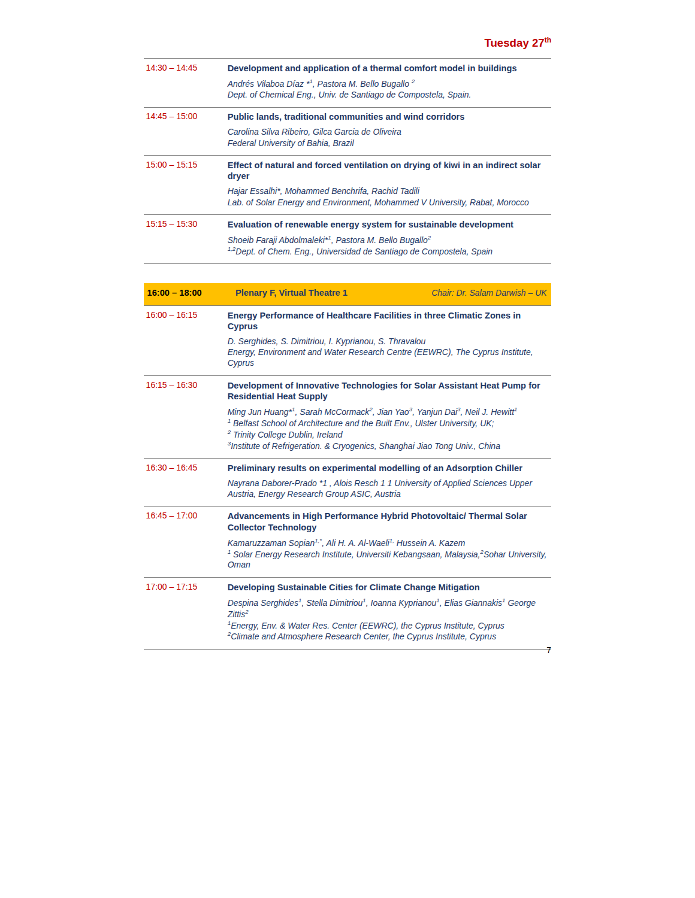Tuesday 27th
| 14:30 – 14:45 | Development and application of a thermal comfort model in buildings Andrés Vilaboa Díaz * 1 , Pastora M. Bello Bugallo 2 Dept. of Chemical Eng., Univ. de Santiago de Compostela, Spain. |
| 14:45 – 15:00 | Public lands, traditional communities and wind corridors Carolina Silva Ribeiro, Gilca Garcia de Oliveira Federal University of Bahia, Brazil |
| 15:00 – 15:15 | Effect of natural and forced ventilation on drying of kiwi in an indirect solar dryer Hajar Essalhi*, Mohammed Benchrifa, Rachid Tadili Lab. of Solar Energy and Environment, Mohammed V University, Rabat, Morocco |
| 15:15 – 15:30 | Evaluation of renewable energy system for sustainable development Shoeib Faraji Abdolmaleki* 1 , Pastora M. Bello Bugallo 2 1,2 Dept. of Chem. Eng., Universidad de Santiago de Compostela, Spain |
| 16:00 – 18:00 | Plenary F, Virtual Theatre 1 Chair: Dr. Salam Darwish – UK |
| 16:00 – 16:15 | Energy Performance of Healthcare Facilities in three Climatic Zones in Cyprus D. Serghides, S. Dimitriou, I. Kyprianou, S. Thravalou Energy, Environment and Water Research Centre (EEWRC), The Cyprus Institute, Cyprus |
| 16:15 – 16:30 | Development of Innovative Technologies for Solar Assistant Heat Pump for Residential Heat Supply Ming Jun Huang* 1 , Sarah McCormack 2 , Jian Yao 3 , Yanjun Dai 3 , Neil J. Hewitt 1 1 Belfast School of Architecture and the Built Env., Ulster University, UK; 2 Trinity College Dublin, Ireland 3 Institute of Refrigeration. & Cryogenics, Shanghai Jiao Tong Univ., China |
| 16:30 – 16:45 | Preliminary results on experimental modelling of an Adsorption Chiller Nayrana Daborer-Prado *1 , Alois Resch 1 1 University of Applied Sciences Upper Austria, Energy Research Group ASIC, Austria |
| 16:45 – 17:00 | Advancements in High Performance Hybrid Photovoltaic/ Thermal Solar Collector Technology Kamaruzzaman Sopian 1,* , Ali H. A. Al-Waeli 1, Hussein A. Kazem 1 Solar Energy Research Institute, Universiti Kebangsaan, Malaysia, 2 Sohar University, Oman |
| 17:00 – 17:15 | Developing Sustainable Cities for Climate Change Mitigation Despina Serghides 1 , Stella Dimitriou 1 , Ioanna Kyprianou 1 , Elias Giannakis 1 George Zittis 2 1 Energy, Env. & Water Res. Center (EEWRC), the Cyprus Institute, Cyprus 2 Climate and Atmosphere Research Center, the Cyprus Institute, Cyprus |
7